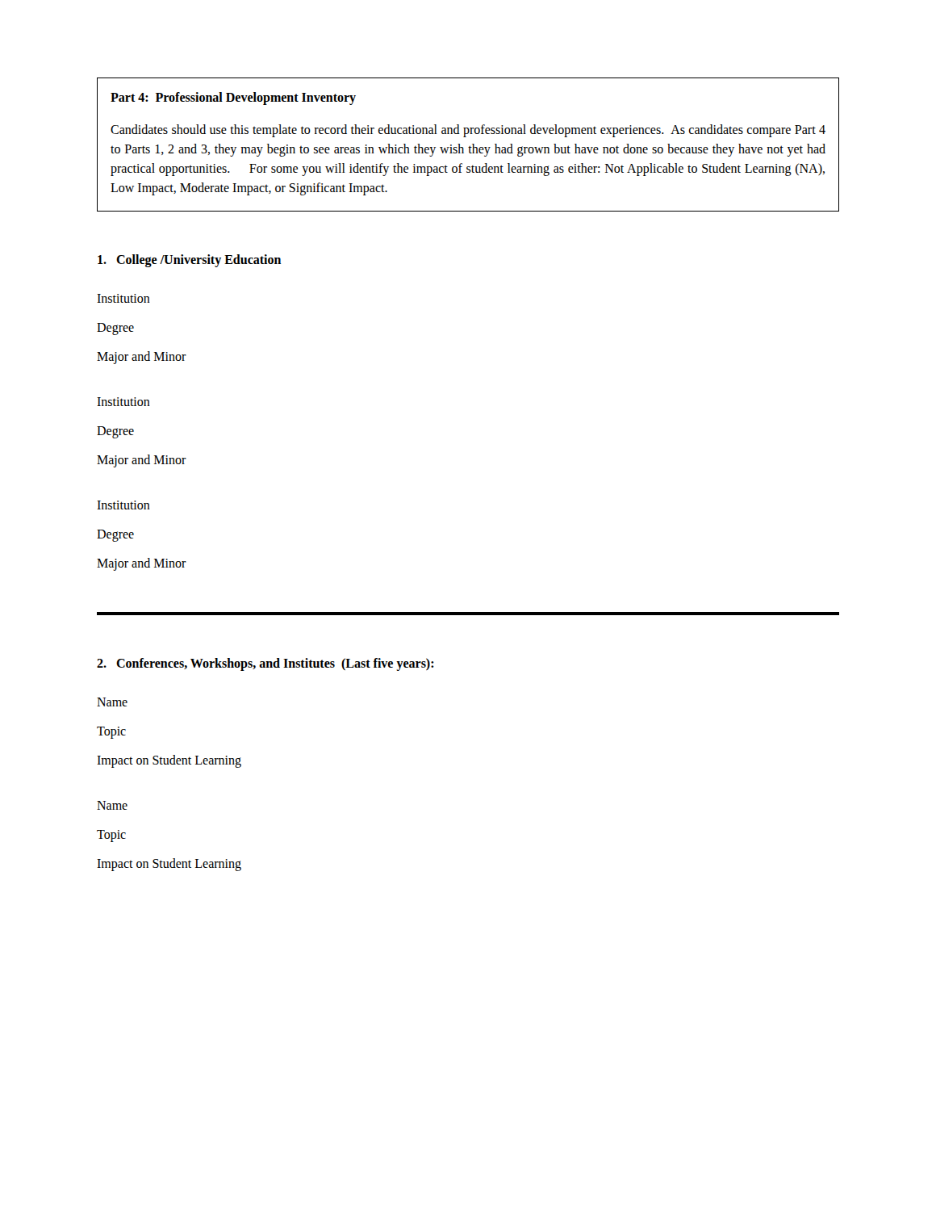Part 4: Professional Development Inventory
Candidates should use this template to record their educational and professional development experiences. As candidates compare Part 4 to Parts 1, 2 and 3, they may begin to see areas in which they wish they had grown but have not done so because they have not yet had practical opportunities. For some you will identify the impact of student learning as either: Not Applicable to Student Learning (NA), Low Impact, Moderate Impact, or Significant Impact.
1. College /University Education
Institution
Degree
Major and Minor
Institution
Degree
Major and Minor
Institution
Degree
Major and Minor
2. Conferences, Workshops, and Institutes (Last five years):
Name
Topic
Impact on Student Learning
Name
Topic
Impact on Student Learning